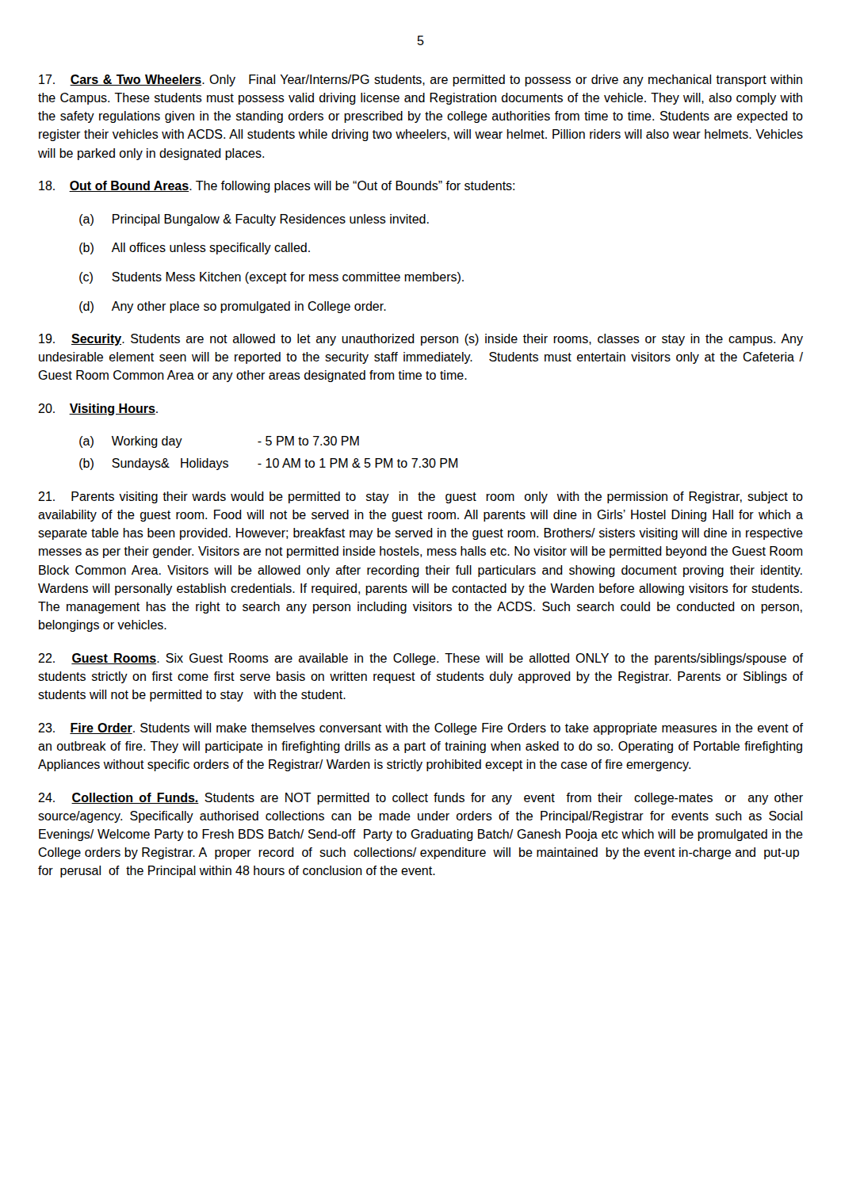5
17. Cars & Two Wheelers. Only Final Year/Interns/PG students, are permitted to possess or drive any mechanical transport within the Campus. These students must possess valid driving license and Registration documents of the vehicle. They will, also comply with the safety regulations given in the standing orders or prescribed by the college authorities from time to time. Students are expected to register their vehicles with ACDS. All students while driving two wheelers, will wear helmet. Pillion riders will also wear helmets. Vehicles will be parked only in designated places.
18. Out of Bound Areas. The following places will be “Out of Bounds” for students:
(a) Principal Bungalow & Faculty Residences unless invited.
(b) All offices unless specifically called.
(c) Students Mess Kitchen (except for mess committee members).
(d) Any other place so promulgated in College order.
19. Security. Students are not allowed to let any unauthorized person (s) inside their rooms, classes or stay in the campus. Any undesirable element seen will be reported to the security staff immediately. Students must entertain visitors only at the Cafeteria / Guest Room Common Area or any other areas designated from time to time.
20. Visiting Hours.
(a) Working day- 5 PM to 7.30 PM
(b) Sundays& Holidays- 10 AM to 1 PM & 5 PM to 7.30 PM
21. Parents visiting their wards would be permitted to stay in the guest room only with the permission of Registrar, subject to availability of the guest room. Food will not be served in the guest room. All parents will dine in Girls’ Hostel Dining Hall for which a separate table has been provided. However; breakfast may be served in the guest room. Brothers/ sisters visiting will dine in respective messes as per their gender. Visitors are not permitted inside hostels, mess halls etc. No visitor will be permitted beyond the Guest Room Block Common Area. Visitors will be allowed only after recording their full particulars and showing document proving their identity. Wardens will personally establish credentials. If required, parents will be contacted by the Warden before allowing visitors for students. The management has the right to search any person including visitors to the ACDS. Such search could be conducted on person, belongings or vehicles.
22. Guest Rooms. Six Guest Rooms are available in the College. These will be allotted ONLY to the parents/siblings/spouse of students strictly on first come first serve basis on written request of students duly approved by the Registrar. Parents or Siblings of students will not be permitted to stay with the student.
23. Fire Order. Students will make themselves conversant with the College Fire Orders to take appropriate measures in the event of an outbreak of fire. They will participate in firefighting drills as a part of training when asked to do so. Operating of Portable firefighting Appliances without specific orders of the Registrar/ Warden is strictly prohibited except in the case of fire emergency.
24. Collection of Funds. Students are NOT permitted to collect funds for any event from their college-mates or any other source/agency. Specifically authorised collections can be made under orders of the Principal/Registrar for events such as Social Evenings/ Welcome Party to Fresh BDS Batch/ Send-off Party to Graduating Batch/ Ganesh Pooja etc which will be promulgated in the College orders by Registrar. A proper record of such collections/ expenditure will be maintained by the event in-charge and put-up for perusal of the Principal within 48 hours of conclusion of the event.